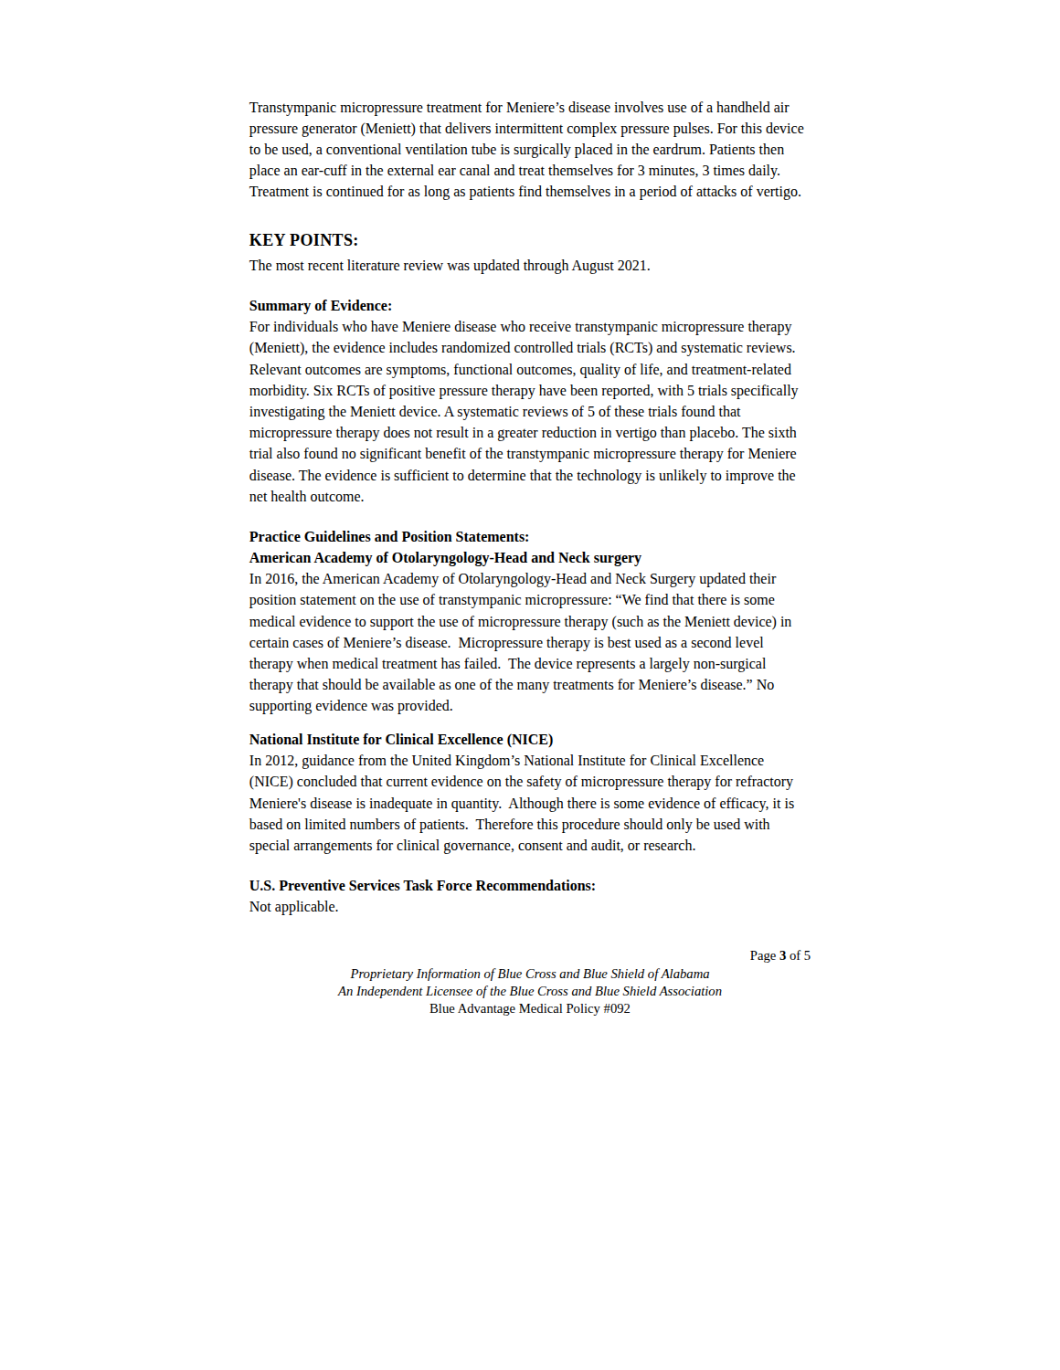Transtympanic micropressure treatment for Meniere’s disease involves use of a handheld air pressure generator (Meniett) that delivers intermittent complex pressure pulses. For this device to be used, a conventional ventilation tube is surgically placed in the eardrum. Patients then place an ear-cuff in the external ear canal and treat themselves for 3 minutes, 3 times daily. Treatment is continued for as long as patients find themselves in a period of attacks of vertigo.
KEY POINTS:
The most recent literature review was updated through August 2021.
Summary of Evidence:
For individuals who have Meniere disease who receive transtympanic micropressure therapy (Meniett), the evidence includes randomized controlled trials (RCTs) and systematic reviews. Relevant outcomes are symptoms, functional outcomes, quality of life, and treatment-related morbidity. Six RCTs of positive pressure therapy have been reported, with 5 trials specifically investigating the Meniett device. A systematic reviews of 5 of these trials found that micropressure therapy does not result in a greater reduction in vertigo than placebo. The sixth trial also found no significant benefit of the transtympanic micropressure therapy for Meniere disease. The evidence is sufficient to determine that the technology is unlikely to improve the net health outcome.
Practice Guidelines and Position Statements:
American Academy of Otolaryngology-Head and Neck surgery
In 2016, the American Academy of Otolaryngology-Head and Neck Surgery updated their position statement on the use of transtympanic micropressure: “We find that there is some medical evidence to support the use of micropressure therapy (such as the Meniett device) in certain cases of Meniere’s disease. Micropressure therapy is best used as a second level therapy when medical treatment has failed. The device represents a largely non-surgical therapy that should be available as one of the many treatments for Meniere’s disease.” No supporting evidence was provided.
National Institute for Clinical Excellence (NICE)
In 2012, guidance from the United Kingdom’s National Institute for Clinical Excellence (NICE) concluded that current evidence on the safety of micropressure therapy for refractory Meniere's disease is inadequate in quantity. Although there is some evidence of efficacy, it is based on limited numbers of patients. Therefore this procedure should only be used with special arrangements for clinical governance, consent and audit, or research.
U.S. Preventive Services Task Force Recommendations:
Not applicable.
Page 3 of 5
Proprietary Information of Blue Cross and Blue Shield of Alabama
An Independent Licensee of the Blue Cross and Blue Shield Association
Blue Advantage Medical Policy #092